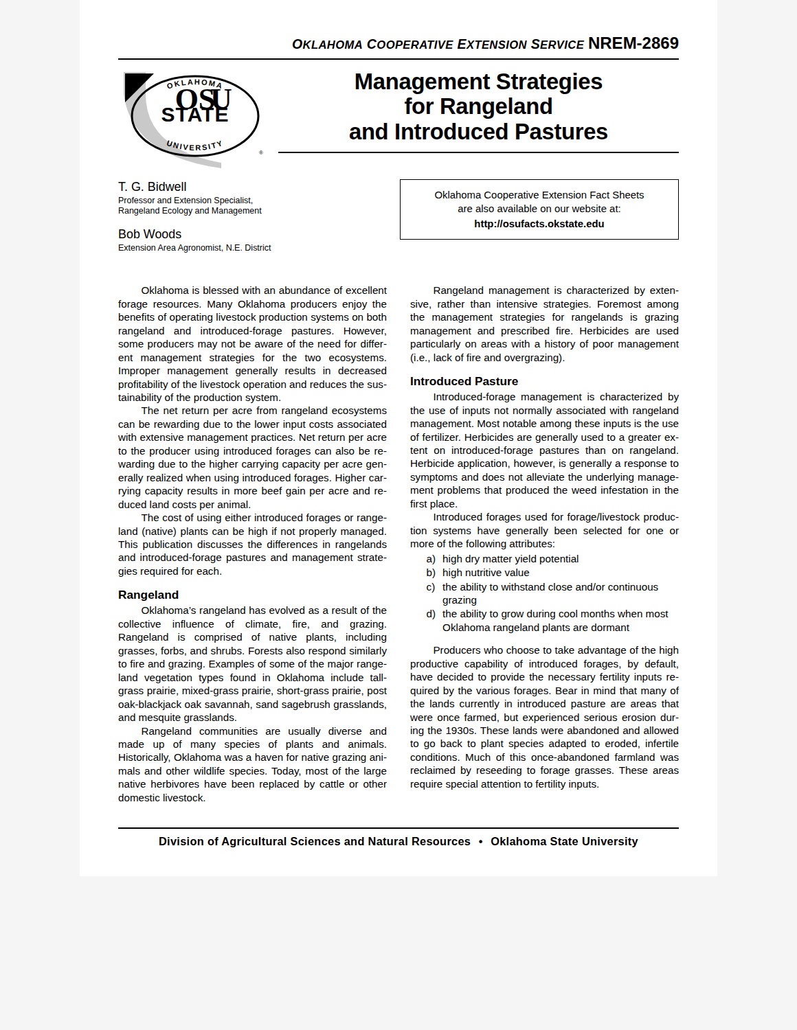OKLAHOMA COOPERATIVE EXTENSION SERVICE NREM-2869
OKLAHOMA UNIVERSITY STATE OS U ®
Management Strategies
for Rangeland
and Introduced Pastures
T. G. Bidwell
Professor and Extension Specialist,
Rangeland Ecology and Management
Bob Woods
Extension Area Agronomist, N.E. District
Oklahoma Cooperative Extension Fact Sheets
are also available on our website at: http://osufacts.okstate.edu
Oklahoma is blessed with an abundance of excellent forage resources. Many Oklahoma producers enjoy the benefits of operating livestock production systems on both rangeland and introduced-forage pastures. However, some producers may not be aware of the need for different management strategies for the two ecosystems. Improper management generally results in decreased profitability of the livestock operation and reduces the sustainability of the production system.
The net return per acre from rangeland ecosystems can be rewarding due to the lower input costs associated with extensive management practices. Net return per acre to the producer using introduced forages can also be rewarding due to the higher carrying capacity per acre generally realized when using introduced forages. Higher carrying capacity results in more beef gain per acre and reduced land costs per animal.
The cost of using either introduced forages or rangeland (native) plants can be high if not properly managed. This publication discusses the differences in rangelands and introduced-forage pastures and management strategies required for each.
Rangeland
Oklahoma’s rangeland has evolved as a result of the collective influence of climate, fire, and grazing. Rangeland is comprised of native plants, including grasses, forbs, and shrubs. Forests also respond similarly to fire and grazing. Examples of some of the major rangeland vegetation types found in Oklahoma include tall-grass prairie, mixed-grass prairie, short-grass prairie, post oak-blackjack oak savannah, sand sagebrush grasslands, and mesquite grasslands.
Rangeland communities are usually diverse and made up of many species of plants and animals. Historically, Oklahoma was a haven for native grazing animals and other wildlife species. Today, most of the large native herbivores have been replaced by cattle or other domestic livestock.
Rangeland management is characterized by extensive, rather than intensive strategies. Foremost among the management strategies for rangelands is grazing management and prescribed fire. Herbicides are used particularly on areas with a history of poor management (i.e., lack of fire and overgrazing).
Introduced Pasture
Introduced-forage management is characterized by the use of inputs not normally associated with rangeland management. Most notable among these inputs is the use of fertilizer. Herbicides are generally used to a greater extent on introduced-forage pastures than on rangeland. Herbicide application, however, is generally a response to symptoms and does not alleviate the underlying management problems that produced the weed infestation in the first place.
Introduced forages used for forage/livestock production systems have generally been selected for one or more of the following attributes:
a) high dry matter yield potential
b) high nutritive value
c) the ability to withstand close and/or continuous grazing
d) the ability to grow during cool months when most Oklahoma rangeland plants are dormant
Producers who choose to take advantage of the high productive capability of introduced forages, by default, have decided to provide the necessary fertility inputs required by the various forages. Bear in mind that many of the lands currently in introduced pasture are areas that were once farmed, but experienced serious erosion during the 1930s. These lands were abandoned and allowed to go back to plant species adapted to eroded, infertile conditions. Much of this once-abandoned farmland was reclaimed by reseeding to forage grasses. These areas require special attention to fertility inputs.
Division of Agricultural Sciences and Natural Resources•Oklahoma State University